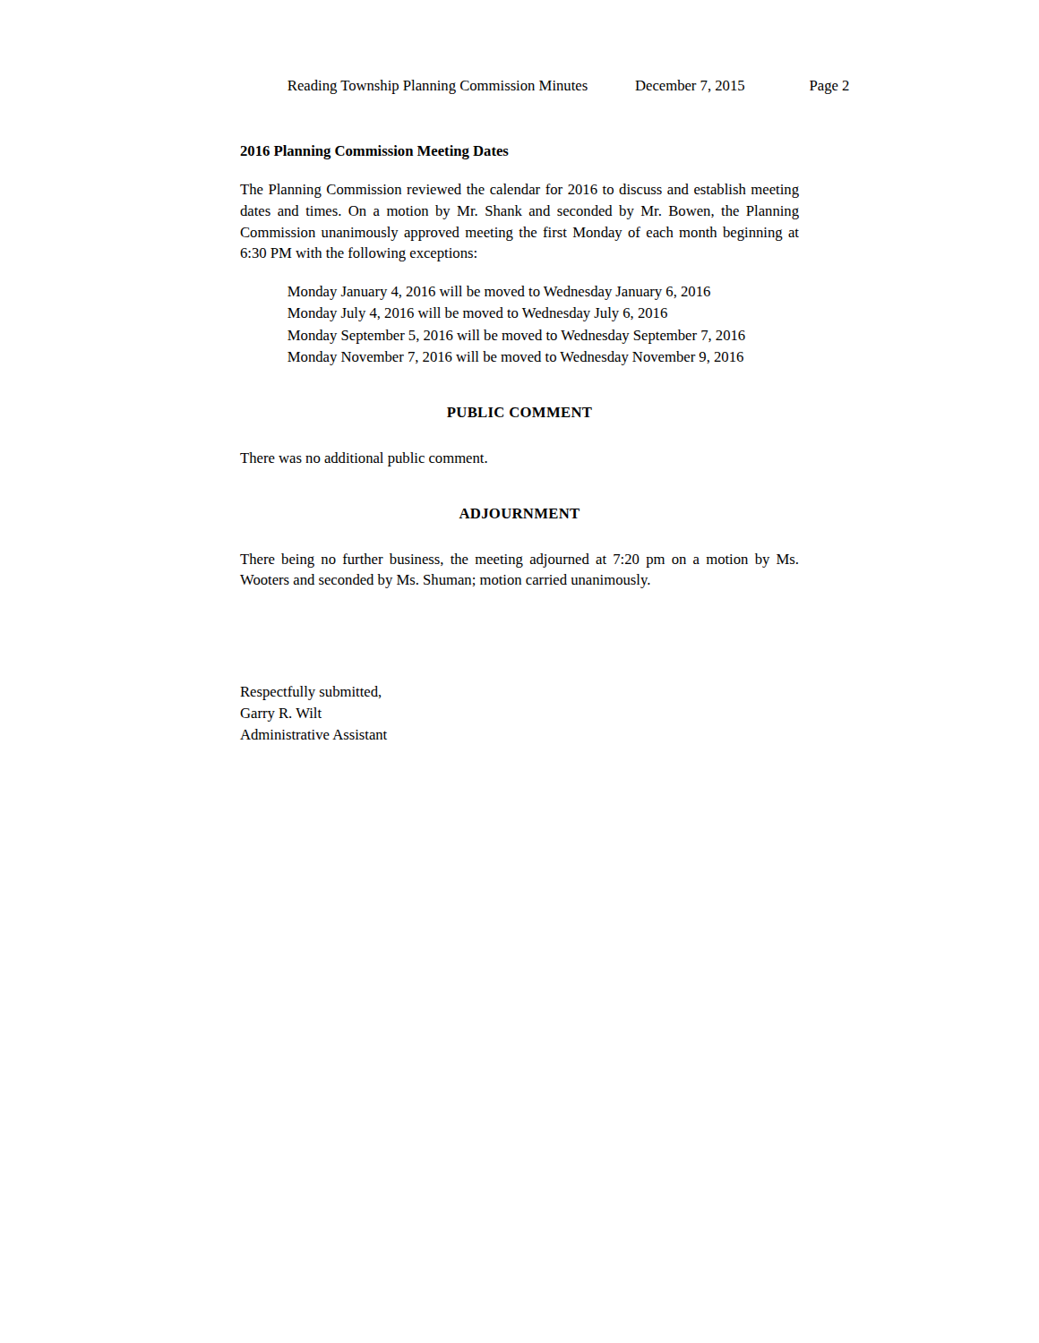Reading Township Planning Commission Minutes December 7, 2015 Page 2
2016 Planning Commission Meeting Dates
The Planning Commission reviewed the calendar for 2016 to discuss and establish meeting dates and times. On a motion by Mr. Shank and seconded by Mr. Bowen, the Planning Commission unanimously approved meeting the first Monday of each month beginning at 6:30 PM with the following exceptions:
Monday January 4, 2016 will be moved to Wednesday January 6, 2016
Monday July 4, 2016 will be moved to Wednesday July 6, 2016
Monday September 5, 2016 will be moved to Wednesday September 7, 2016
Monday November 7, 2016 will be moved to Wednesday November 9, 2016
PUBLIC COMMENT
There was no additional public comment.
ADJOURNMENT
There being no further business, the meeting adjourned at 7:20 pm on a motion by Ms. Wooters and seconded by Ms. Shuman; motion carried unanimously.
Respectfully submitted,
Garry R. Wilt
Administrative Assistant